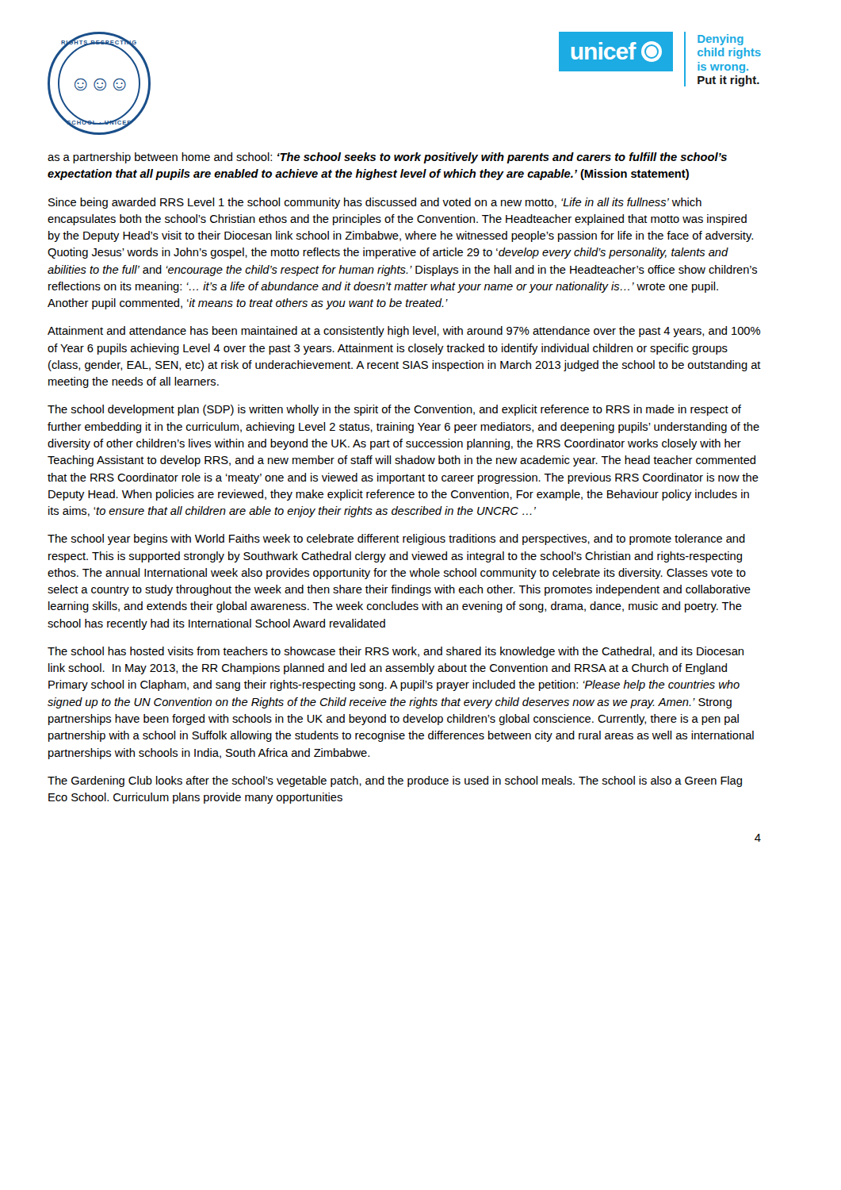Rights Respecting
☺☺☺
School · Unicef
unicef
Denying
child rights
is wrong.
Put it right.
as a partnership between home and school: ‘The school seeks to work positively with parents and carers to fulfill the school’s expectation that all pupils are enabled to achieve at the highest level of which they are capable.’ (Mission statement)
Since being awarded RRS Level 1 the school community has discussed and voted on a new motto, ‘Life in all its fullness’ which encapsulates both the school’s Christian ethos and the principles of the Convention. The Headteacher explained that motto was inspired by the Deputy Head’s visit to their Diocesan link school in Zimbabwe, where he witnessed people’s passion for life in the face of adversity. Quoting Jesus’ words in John’s gospel, the motto reflects the imperative of article 29 to ‘develop every child’s personality, talents and abilities to the full’ and ‘encourage the child’s respect for human rights.’ Displays in the hall and in the Headteacher’s office show children’s reflections on its meaning: ‘… it’s a life of abundance and it doesn’t matter what your name or your nationality is…’ wrote one pupil. Another pupil commented, ‘it means to treat others as you want to be treated.’
Attainment and attendance has been maintained at a consistently high level, with around 97% attendance over the past 4 years, and 100% of Year 6 pupils achieving Level 4 over the past 3 years. Attainment is closely tracked to identify individual children or specific groups (class, gender, EAL, SEN, etc) at risk of underachievement. A recent SIAS inspection in March 2013 judged the school to be outstanding at meeting the needs of all learners.
The school development plan (SDP) is written wholly in the spirit of the Convention, and explicit reference to RRS in made in respect of further embedding it in the curriculum, achieving Level 2 status, training Year 6 peer mediators, and deepening pupils’ understanding of the diversity of other children’s lives within and beyond the UK. As part of succession planning, the RRS Coordinator works closely with her Teaching Assistant to develop RRS, and a new member of staff will shadow both in the new academic year. The head teacher commented that the RRS Coordinator role is a ‘meaty’ one and is viewed as important to career progression. The previous RRS Coordinator is now the Deputy Head. When policies are reviewed, they make explicit reference to the Convention, For example, the Behaviour policy includes in its aims, ‘to ensure that all children are able to enjoy their rights as described in the UNCRC …’
The school year begins with World Faiths week to celebrate different religious traditions and perspectives, and to promote tolerance and respect. This is supported strongly by Southwark Cathedral clergy and viewed as integral to the school’s Christian and rights-respecting ethos. The annual International week also provides opportunity for the whole school community to celebrate its diversity. Classes vote to select a country to study throughout the week and then share their findings with each other. This promotes independent and collaborative learning skills, and extends their global awareness. The week concludes with an evening of song, drama, dance, music and poetry. The school has recently had its International School Award revalidated
The school has hosted visits from teachers to showcase their RRS work, and shared its knowledge with the Cathedral, and its Diocesan link school. In May 2013, the RR Champions planned and led an assembly about the Convention and RRSA at a Church of England Primary school in Clapham, and sang their rights-respecting song. A pupil’s prayer included the petition: ‘Please help the countries who signed up to the UN Convention on the Rights of the Child receive the rights that every child deserves now as we pray. Amen.’ Strong partnerships have been forged with schools in the UK and beyond to develop children’s global conscience. Currently, there is a pen pal partnership with a school in Suffolk allowing the students to recognise the differences between city and rural areas as well as international partnerships with schools in India, South Africa and Zimbabwe.
The Gardening Club looks after the school’s vegetable patch, and the produce is used in school meals. The school is also a Green Flag Eco School. Curriculum plans provide many opportunities
4